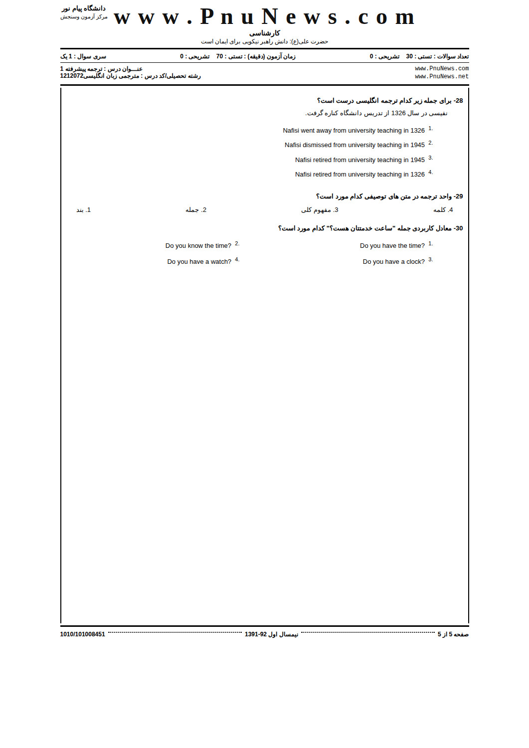دانشگاه پیام نور
مرکز آزمون وسنجش
w w w . P n u N e w s . c o m
کارشناسی
حضرت علی(ع): دانش راهبر نیکویی برای ایمان است
تعداد سوالات : تستی : 30 تشریحی : 0
زمان آزمون (دقیقه) : تستی : 70 تشریحی : 0
سری سوال : 1 یک
www.PnuNews.com
www.PnuNews.net
عنـــوان درس : ترجمه پیشرفته 1
رشته تحصیلی/کد درس : مترجمی زبان انگلیسی1212072
28- برای جمله زیر کدام ترجمه انگلیسی درست است؟
نفیسی در سال 1326 از تدریس دانشگاه کناره گرفت.
Nafisi went away from university teaching in 1326 1.
Nafisi dismissed from university teaching in 1945 2.
Nafisi retired from university teaching in 1945 3.
Nafisi retired from university teaching in 1326 4.
29- واحد ترجمه در متن های توصیفی کدام مورد است؟
4. کلمه 3. مفهوم کلی 2. جمله 1. بند
30- معادل کاربردی جمله "ساعت خدمتتان هست؟" کدام مورد است؟
Do you know the time? 2.
Do you have a watch? 4.
Do you have the time? 1.
Do you have a clock? 3.
صفحه 5 از 5
نیمسال اول 92-1391
1010/101008451